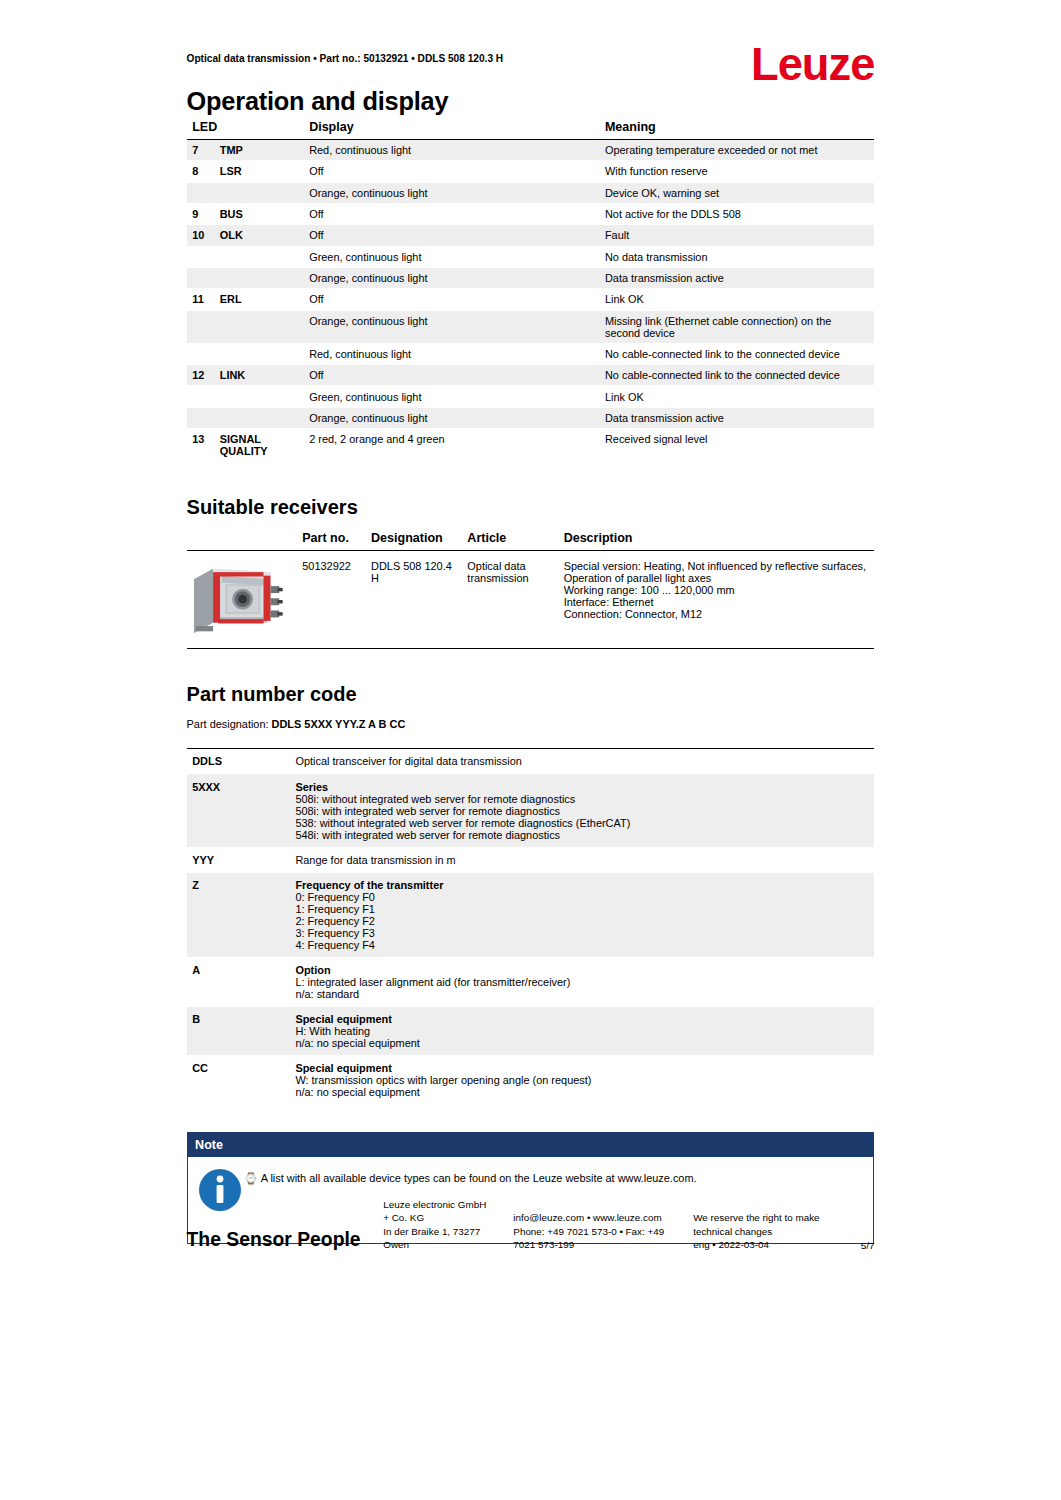Optical data transmission • Part no.: 50132921 • DDLS 508 120.3 H
Operation and display
Leuze
| LED | Display | Meaning |
| --- | --- | --- |
| 7 | TMP | Red, continuous light | Operating temperature exceeded or not met |
| 8 | LSR | Off | With function reserve |
| | | Orange, continuous light | Device OK, warning set |
| 9 | BUS | Off | Not active for the DDLS 508 |
| 10 | OLK | Off | Fault |
| | | Green, continuous light | No data transmission |
| | | Orange, continuous light | Data transmission active |
| 11 | ERL | Off | Link OK |
| | | Orange, continuous light | Missing link (Ethernet cable connection) on the second device |
| | | Red, continuous light | No cable-connected link to the connected device |
| 12 | LINK | Off | No cable-connected link to the connected device |
| | | Green, continuous light | Link OK |
| | | Orange, continuous light | Data transmission active |
| 13 | SIGNAL QUALITY | 2 red, 2 orange and 4 green | Received signal level |
Suitable receivers
| | Part no. | Designation | Article | Description |
| --- | --- | --- | --- | --- |
| | 50132922 | DDLS 508 120.4 H | Optical data transmission | Special version: Heating, Not influenced by reflective surfaces, Operation of parallel light axes Working range: 100 ... 120,000 mm Interface: Ethernet Connection: Connector, M12 |
Part number code
Part designation: DDLS 5XXX YYY.Z A B CC
| DDLS | Optical transceiver for digital data transmission |
| 5XXX | Series 508i: without integrated web server for remote diagnostics 508i: with integrated web server for remote diagnostics 538: without integrated web server for remote diagnostics (EtherCAT) 548i: with integrated web server for remote diagnostics |
| YYY | Range for data transmission in m |
| Z | Frequency of the transmitter 0: Frequency F0 1: Frequency F1 2: Frequency F2 3: Frequency F3 4: Frequency F4 |
| A | Option L: integrated laser alignment aid (for transmitter/receiver) n/a: standard |
| B | Special equipment H: With heating n/a: no special equipment |
| CC | Special equipment W: transmission optics with larger opening angle (on request) n/a: no special equipment |
Note
⌚ A list with all available device types can be found on the Leuze website at www.leuze.com.
The Sensor People
Leuze electronic GmbH + Co. KG
In der Braike 1, 73277 Owen
info@leuze.com • www.leuze.com
Phone: +49 7021 573-0 • Fax: +49 7021 573-199
We reserve the right to make technical changes
eng • 2022-03-04
5/7